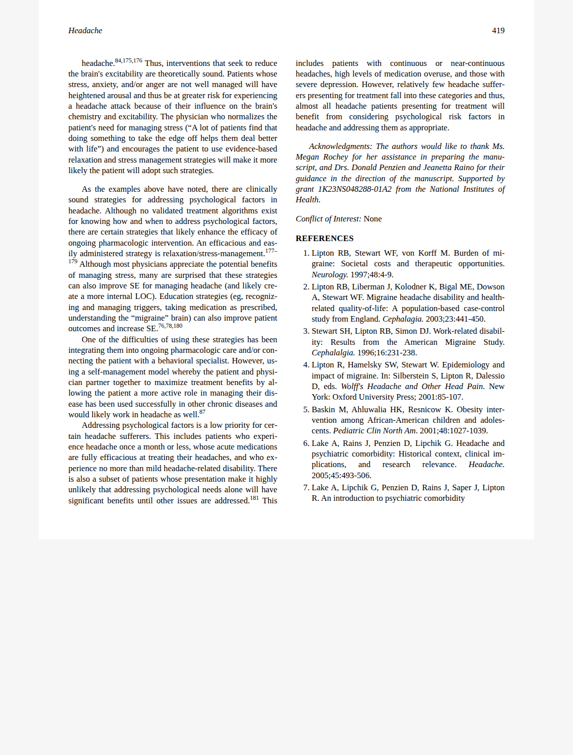Headache 419
headache.84,175,176 Thus, interventions that seek to reduce the brain's excitability are theoretically sound. Patients whose stress, anxiety, and/or anger are not well managed will have heightened arousal and thus be at greater risk for experiencing a headache attack because of their influence on the brain's chemistry and excitability. The physician who normalizes the patient's need for managing stress (“A lot of patients find that doing something to take the edge off helps them deal better with life”) and encourages the patient to use evidence-based relaxation and stress management strategies will make it more likely the patient will adopt such strategies.
As the examples above have noted, there are clinically sound strategies for addressing psychological factors in headache. Although no validated treatment algorithms exist for knowing how and when to address psychological factors, there are certain strategies that likely enhance the efficacy of ongoing pharmacologic intervention. An efficacious and easily administered strategy is relaxation/stress-management.177–179 Although most physicians appreciate the potential benefits of managing stress, many are surprised that these strategies can also improve SE for managing headache (and likely create a more internal LOC). Education strategies (eg, recognizing and managing triggers, taking medication as prescribed, understanding the “migraine” brain) can also improve patient outcomes and increase SE.76,78,180
One of the difficulties of using these strategies has been integrating them into ongoing pharmacologic care and/or connecting the patient with a behavioral specialist. However, using a self-management model whereby the patient and physician partner together to maximize treatment benefits by allowing the patient a more active role in managing their disease has been used successfully in other chronic diseases and would likely work in headache as well.87
Addressing psychological factors is a low priority for certain headache sufferers. This includes patients who experience headache once a month or less, whose acute medications are fully efficacious at treating their headaches, and who experience no more than mild headache-related disability. There is also a subset of patients whose presentation make it highly unlikely that addressing psychological needs alone will have significant benefits until other issues are addressed.181 This includes patients with continuous or near-continuous headaches, high levels of medication overuse, and those with severe depression. However, relatively few headache sufferers presenting for treatment fall into these categories and thus, almost all headache patients presenting for treatment will benefit from considering psychological risk factors in headache and addressing them as appropriate.
Acknowledgments: The authors would like to thank Ms. Megan Rochey for her assistance in preparing the manuscript, and Drs. Donald Penzien and Jeanetta Raino for their guidance in the direction of the manuscript. Supported by grant 1K23NS048288-01A2 from the National Institutes of Health.
Conflict of Interest: None
REFERENCES
Lipton RB, Stewart WF, von Korff M. Burden of migraine: Societal costs and therapeutic opportunities. Neurology. 1997;48:4-9.
Lipton RB, Liberman J, Kolodner K, Bigal ME, Dowson A, Stewart WF. Migraine headache disability and health-related quality-of-life: A population-based case-control study from England. Cephalagia. 2003;23:441-450.
Stewart SH, Lipton RB, Simon DJ. Work-related disability: Results from the American Migraine Study. Cephalalgia. 1996;16:231-238.
Lipton R, Hamelsky SW, Stewart W. Epidemiology and impact of migraine. In: Silberstein S, Lipton R, Dalessio D, eds. Wolff's Headache and Other Head Pain. New York: Oxford University Press; 2001:85-107.
Baskin M, Ahluwalia HK, Resnicow K. Obesity intervention among African-American children and adolescents. Pediatric Clin North Am. 2001;48:1027-1039.
Lake A, Rains J, Penzien D, Lipchik G. Headache and psychiatric comorbidity: Historical context, clinical implications, and research relevance. Headache. 2005;45:493-506.
Lake A, Lipchik G, Penzien D, Rains J, Saper J, Lipton R. An introduction to psychiatric comorbidity